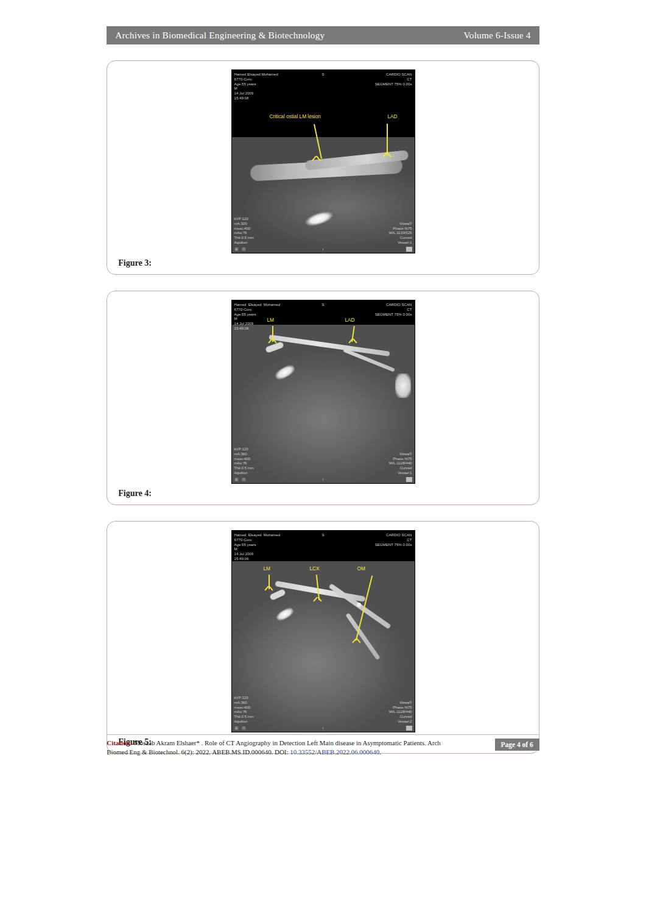Archives in Biomedical Engineering & Biotechnology Volume 6-Issue 4
Hamed Elsayed Mohamed 6770-Coro Age:55 years M 14 Jul 2009 15:49:08
S
CARDIO SCAN CT SEGMENT 75% 0.00s
kVP:120 mA:300 msec:400 mAs:76 Thk:0.5 mm Aquilion
Vitrea® Phase %75 W/L:1139/525 Curved Vessel:1
I
▣ ▤
Critical ostial LM lesion
LAD
Figure 3:
Hamed Elsayed Mohamed 6770-Coro Age:55 years M 14 Jul 2009 15:49:08
S
CARDIO SCAN CT SEGMENT 75% 0.00s
kVP:120 mA:360 msec:400 mAs:76 Thk:0.5 mm Aquilion
Vitrea® Phase %75 W/L:1128/440 Curved Vessel:1
I
▣ ▤
LM
LAD
Figure 4:
Hamed Elsayed Mohamed 6770-Coro Age:55 years M 14 Jul 2009 15:49:06
S
CARDIO SCAN CT SEGMENT 75% 0.00s
kVP:120 mA:360 msec:400 mAs:76 Thk:0.5 mm Aquilion
Vitrea® Phase %75 W/L:1128/440 Curved Vessel:2
I
▣ ▤
LM
LCX
OM
Figure 5:
Citation: Mosaab Akram Elshaer* . Role of CT Angiography in Detection Left Main disease in Asymptomatic Patients. Arch Biomed Eng & Biotechnol. 6(2): 2022. ABEB.MS.ID.000640. DOI: 10.33552/ABEB.2022.06.000640.
Page 4 of 6